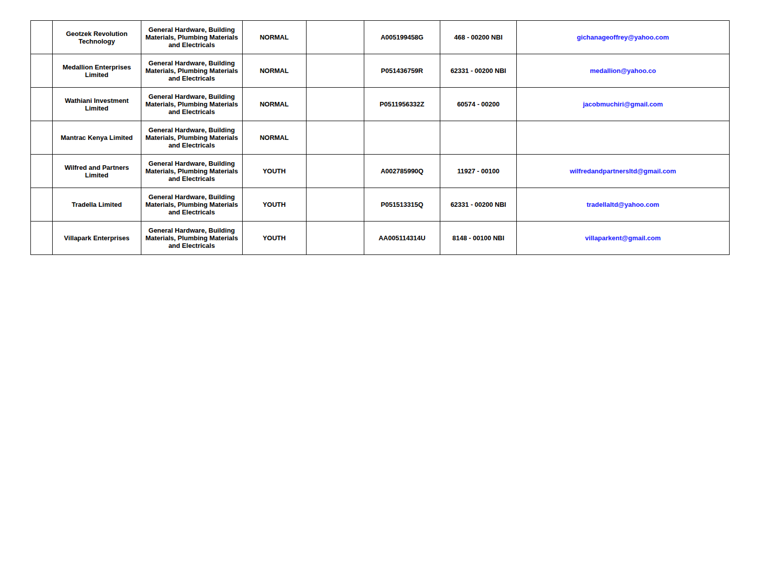| | Geotzek Revolution Technology | General Hardware, Building Materials, Plumbing Materials and Electricals | NORMAL | | A005199458G | 468 - 00200 NBI | gichanageoffrey@yahoo.com |
| | Medallion Enterprises Limited | General Hardware, Building Materials, Plumbing Materials and Electricals | NORMAL | | P051436759R | 62331 - 00200 NBI | medallion@yahoo.co |
| | Wathiani Investment Limited | General Hardware, Building Materials, Plumbing Materials and Electricals | NORMAL | | P0511956332Z | 60574 - 00200 | jacobmuchiri@gmail.com |
| | Mantrac Kenya Limited | General Hardware, Building Materials, Plumbing Materials and Electricals | NORMAL | | | | |
| | Wilfred and Partners Limited | General Hardware, Building Materials, Plumbing Materials and Electricals | YOUTH | | A002785990Q | 11927 - 00100 | wilfredandpartnersltd@gmail.com |
| | Tradella Limited | General Hardware, Building Materials, Plumbing Materials and Electricals | YOUTH | | P051513315Q | 62331 - 00200 NBI | tradellaltd@yahoo.com |
| | Villapark Enterprises | General Hardware, Building Materials, Plumbing Materials and Electricals | YOUTH | | AA005114314U | 8148 - 00100 NBI | villaparkent@gmail.com |